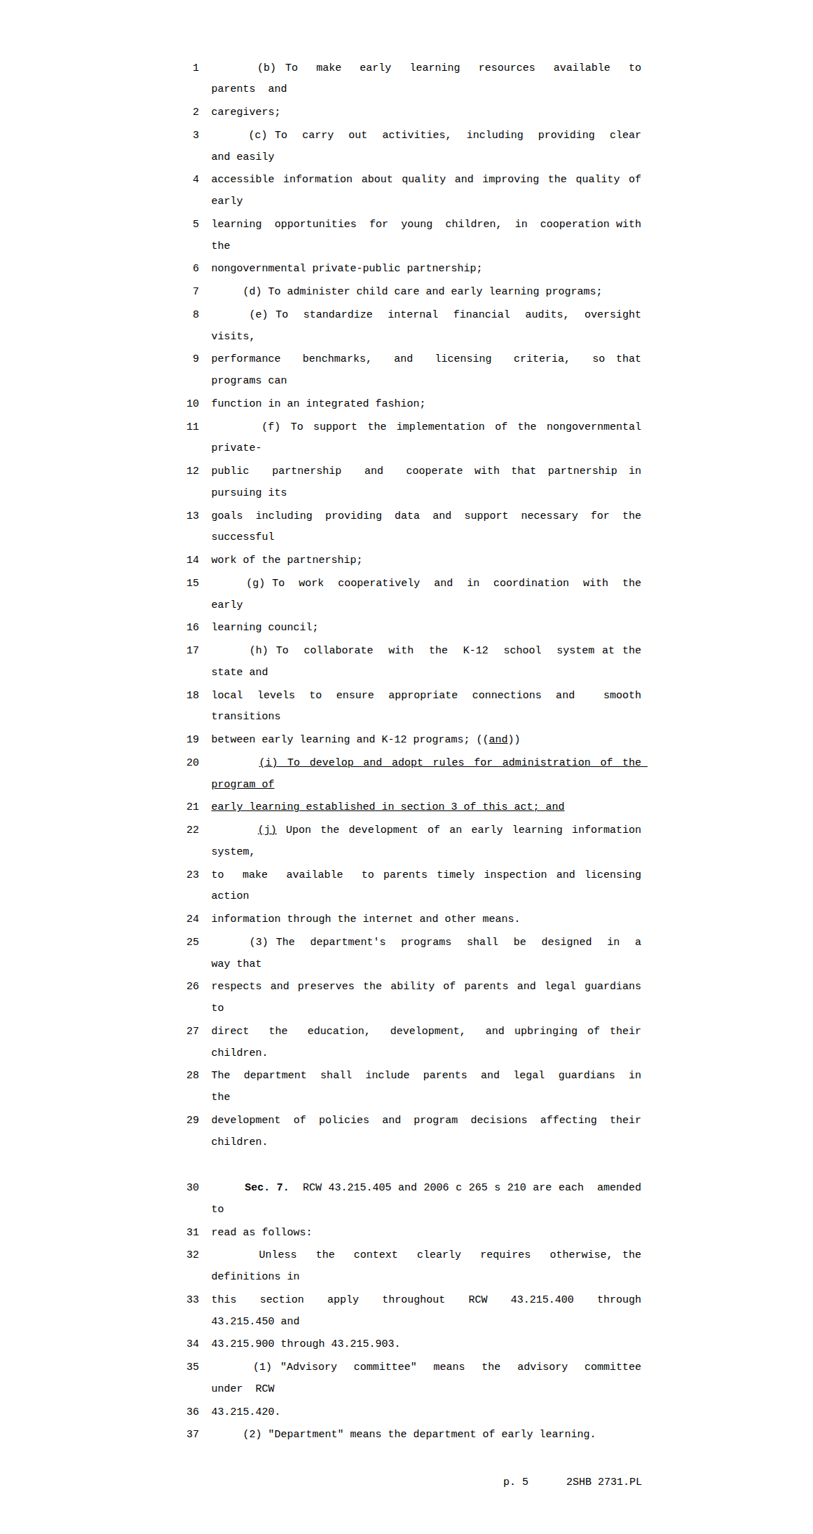| 1 | (b) To make early learning resources available to parents and |
| 2 | caregivers; |
| 3 | (c) To carry out activities, including providing clear and easily |
| 4 | accessible information about quality and improving the quality of early |
| 5 | learning opportunities for young children, in cooperation with the |
| 6 | nongovernmental private-public partnership; |
| 7 | (d) To administer child care and early learning programs; |
| 8 | (e) To standardize internal financial audits, oversight visits, |
| 9 | performance benchmarks, and licensing criteria, so that programs can |
| 10 | function in an integrated fashion; |
| 11 | (f) To support the implementation of the nongovernmental private- |
| 12 | public partnership and cooperate with that partnership in pursuing its |
| 13 | goals including providing data and support necessary for the successful |
| 14 | work of the partnership; |
| 15 | (g) To work cooperatively and in coordination with the early |
| 16 | learning council; |
| 17 | (h) To collaborate with the K-12 school system at the state and |
| 18 | local levels to ensure appropriate connections and smooth transitions |
| 19 | between early learning and K-12 programs; (( and )) |
| 20 | (i) To develop and adopt rules for administration of the program of |
| 21 | early learning established in section 3 of this act; and |
| 22 | (j) Upon the development of an early learning information system, |
| 23 | to make available to parents timely inspection and licensing action |
| 24 | information through the internet and other means. |
| 25 | (3) The department's programs shall be designed in a way that |
| 26 | respects and preserves the ability of parents and legal guardians to |
| 27 | direct the education, development, and upbringing of their children. |
| 28 | The department shall include parents and legal guardians in the |
| 29 | development of policies and program decisions affecting their children. |
| 30 | Sec. 7. RCW 43.215.405 and 2006 c 265 s 210 are each amended to |
| 31 | read as follows: |
| 32 | Unless the context clearly requires otherwise, the definitions in |
| 33 | this section apply throughout RCW 43.215.400 through 43.215.450 and |
| 34 | 43.215.900 through 43.215.903. |
| 35 | (1) "Advisory committee" means the advisory committee under RCW |
| 36 | 43.215.420. |
| 37 | (2) "Department" means the department of early learning. |
p. 5 2SHB 2731.PL